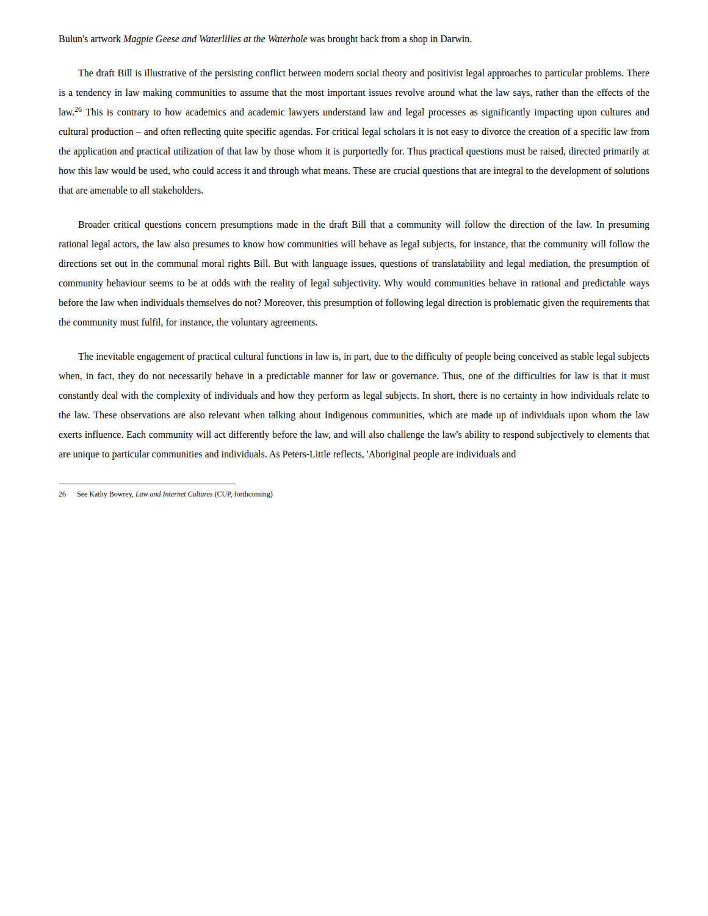Bulun's artwork Magpie Geese and Waterlilies at the Waterhole was brought back from a shop in Darwin.
The draft Bill is illustrative of the persisting conflict between modern social theory and positivist legal approaches to particular problems. There is a tendency in law making communities to assume that the most important issues revolve around what the law says, rather than the effects of the law.26 This is contrary to how academics and academic lawyers understand law and legal processes as significantly impacting upon cultures and cultural production – and often reflecting quite specific agendas. For critical legal scholars it is not easy to divorce the creation of a specific law from the application and practical utilization of that law by those whom it is purportedly for. Thus practical questions must be raised, directed primarily at how this law would be used, who could access it and through what means. These are crucial questions that are integral to the development of solutions that are amenable to all stakeholders.
Broader critical questions concern presumptions made in the draft Bill that a community will follow the direction of the law. In presuming rational legal actors, the law also presumes to know how communities will behave as legal subjects, for instance, that the community will follow the directions set out in the communal moral rights Bill. But with language issues, questions of translatability and legal mediation, the presumption of community behaviour seems to be at odds with the reality of legal subjectivity. Why would communities behave in rational and predictable ways before the law when individuals themselves do not? Moreover, this presumption of following legal direction is problematic given the requirements that the community must fulfil, for instance, the voluntary agreements.
The inevitable engagement of practical cultural functions in law is, in part, due to the difficulty of people being conceived as stable legal subjects when, in fact, they do not necessarily behave in a predictable manner for law or governance. Thus, one of the difficulties for law is that it must constantly deal with the complexity of individuals and how they perform as legal subjects. In short, there is no certainty in how individuals relate to the law. These observations are also relevant when talking about Indigenous communities, which are made up of individuals upon whom the law exerts influence. Each community will act differently before the law, and will also challenge the law's ability to respond subjectively to elements that are unique to particular communities and individuals. As Peters-Little reflects, 'Aboriginal people are individuals and
26 See Kathy Bowrey, Law and Internet Cultures (CUP, forthcoming)